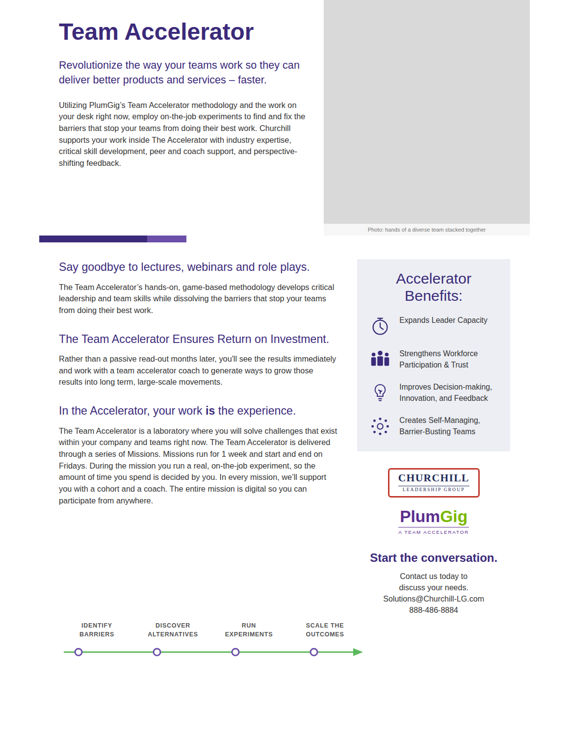Team Accelerator
Revolutionize the way your teams work so they can deliver better products and services – faster.
Utilizing PlumGig’s Team Accelerator methodology and the work on your desk right now, employ on-the-job experiments to find and fix the barriers that stop your teams from doing their best work. Churchill supports your work inside The Accelerator with industry expertise, critical skill development, peer and coach support, and perspective-shifting feedback.
Say goodbye to lectures, webinars and role plays.
The Team Accelerator’s hands-on, game-based methodology develops critical leadership and team skills while dissolving the barriers that stop your teams from doing their best work.
The Team Accelerator Ensures Return on Investment.
Rather than a passive read-out months later, you'll see the results immediately and work with a team accelerator coach to generate ways to grow those results into long term, large-scale movements.
In the Accelerator, your work is the experience.
The Team Accelerator is a laboratory where you will solve challenges that exist within your company and teams right now. The Team Accelerator is delivered through a series of Missions. Missions run for 1 week and start and end on Fridays. During the mission you run a real, on-the-job experiment, so the amount of time you spend is decided by you. In every mission, we’ll support you with a cohort and a coach. The entire mission is digital so you can participate from anywhere.
Accelerator
Benefits:
Expands Leader Capacity
Strengthens Workforce Participation & Trust
Improves Decision-making, Innovation, and Feedback
Creates Self-Managing, Barrier-Busting Teams
CHURCHILL
LEADERSHIP GROUP
PlumGig
A TEAM ACCELERATOR
Start the conversation.
Contact us today to
discuss your needs.
Solutions@Churchill-LG.com
888-486-8884
IDENTIFY
BARRIERS DISCOVER
ALTERNATIVES RUN
EXPERIMENTS SCALE THE
OUTCOMES